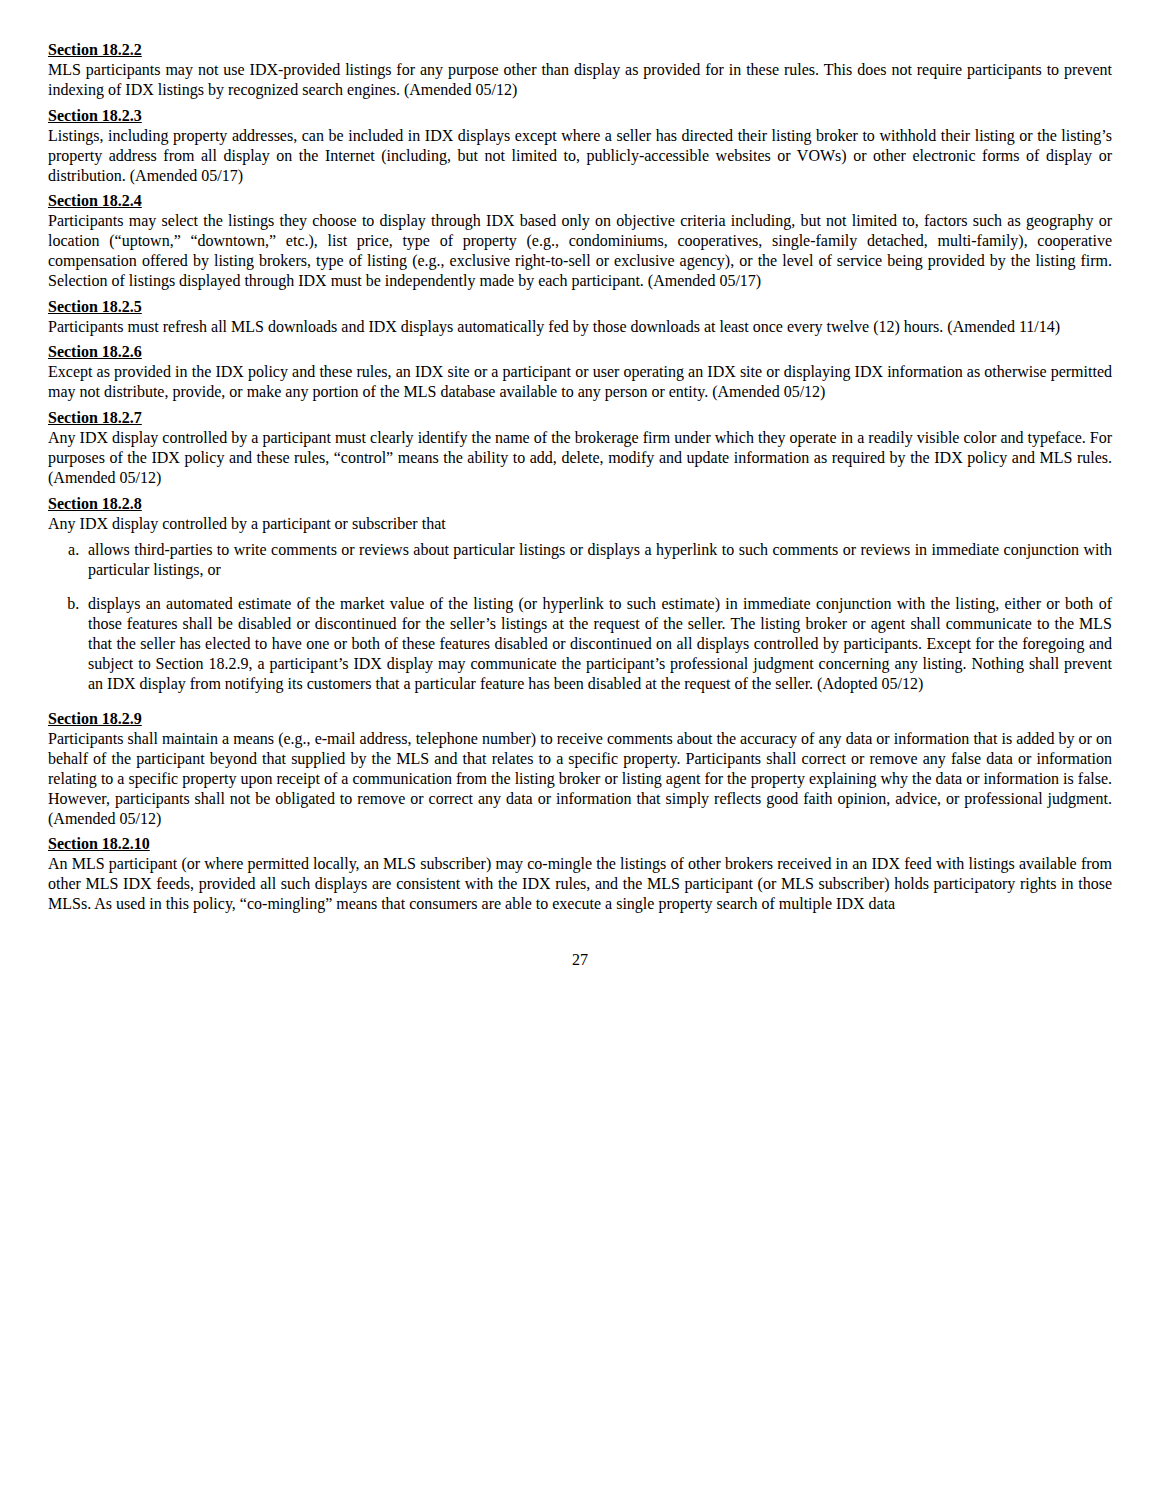Section 18.2.2
MLS participants may not use IDX-provided listings for any purpose other than display as provided for in these rules. This does not require participants to prevent indexing of IDX listings by recognized search engines. (Amended 05/12)
Section 18.2.3
Listings, including property addresses, can be included in IDX displays except where a seller has directed their listing broker to withhold their listing or the listing’s property address from all display on the Internet (including, but not limited to, publicly-accessible websites or VOWs) or other electronic forms of display or distribution. (Amended 05/17)
Section 18.2.4
Participants may select the listings they choose to display through IDX based only on objective criteria including, but not limited to, factors such as geography or location (“uptown,” “downtown,” etc.), list price, type of property (e.g., condominiums, cooperatives, single-family detached, multi-family), cooperative compensation offered by listing brokers, type of listing (e.g., exclusive right-to-sell or exclusive agency), or the level of service being provided by the listing firm. Selection of listings displayed through IDX must be independently made by each participant. (Amended 05/17)
Section 18.2.5
Participants must refresh all MLS downloads and IDX displays automatically fed by those downloads at least once every twelve (12) hours. (Amended 11/14)
Section 18.2.6
Except as provided in the IDX policy and these rules, an IDX site or a participant or user operating an IDX site or displaying IDX information as otherwise permitted may not distribute, provide, or make any portion of the MLS database available to any person or entity. (Amended 05/12)
Section 18.2.7
Any IDX display controlled by a participant must clearly identify the name of the brokerage firm under which they operate in a readily visible color and typeface. For purposes of the IDX policy and these rules, “control” means the ability to add, delete, modify and update information as required by the IDX policy and MLS rules. (Amended 05/12)
Section 18.2.8
Any IDX display controlled by a participant or subscriber that
allows third-parties to write comments or reviews about particular listings or displays a hyperlink to such comments or reviews in immediate conjunction with particular listings, or
displays an automated estimate of the market value of the listing (or hyperlink to such estimate) in immediate conjunction with the listing, either or both of those features shall be disabled or discontinued for the seller’s listings at the request of the seller. The listing broker or agent shall communicate to the MLS that the seller has elected to have one or both of these features disabled or discontinued on all displays controlled by participants. Except for the foregoing and subject to Section 18.2.9, a participant’s IDX display may communicate the participant’s professional judgment concerning any listing. Nothing shall prevent an IDX display from notifying its customers that a particular feature has been disabled at the request of the seller. (Adopted 05/12)
Section 18.2.9
Participants shall maintain a means (e.g., e-mail address, telephone number) to receive comments about the accuracy of any data or information that is added by or on behalf of the participant beyond that supplied by the MLS and that relates to a specific property. Participants shall correct or remove any false data or information relating to a specific property upon receipt of a communication from the listing broker or listing agent for the property explaining why the data or information is false. However, participants shall not be obligated to remove or correct any data or information that simply reflects good faith opinion, advice, or professional judgment. (Amended 05/12)
Section 18.2.10
An MLS participant (or where permitted locally, an MLS subscriber) may co-mingle the listings of other brokers received in an IDX feed with listings available from other MLS IDX feeds, provided all such displays are consistent with the IDX rules, and the MLS participant (or MLS subscriber) holds participatory rights in those MLSs. As used in this policy, “co-mingling” means that consumers are able to execute a single property search of multiple IDX data
27